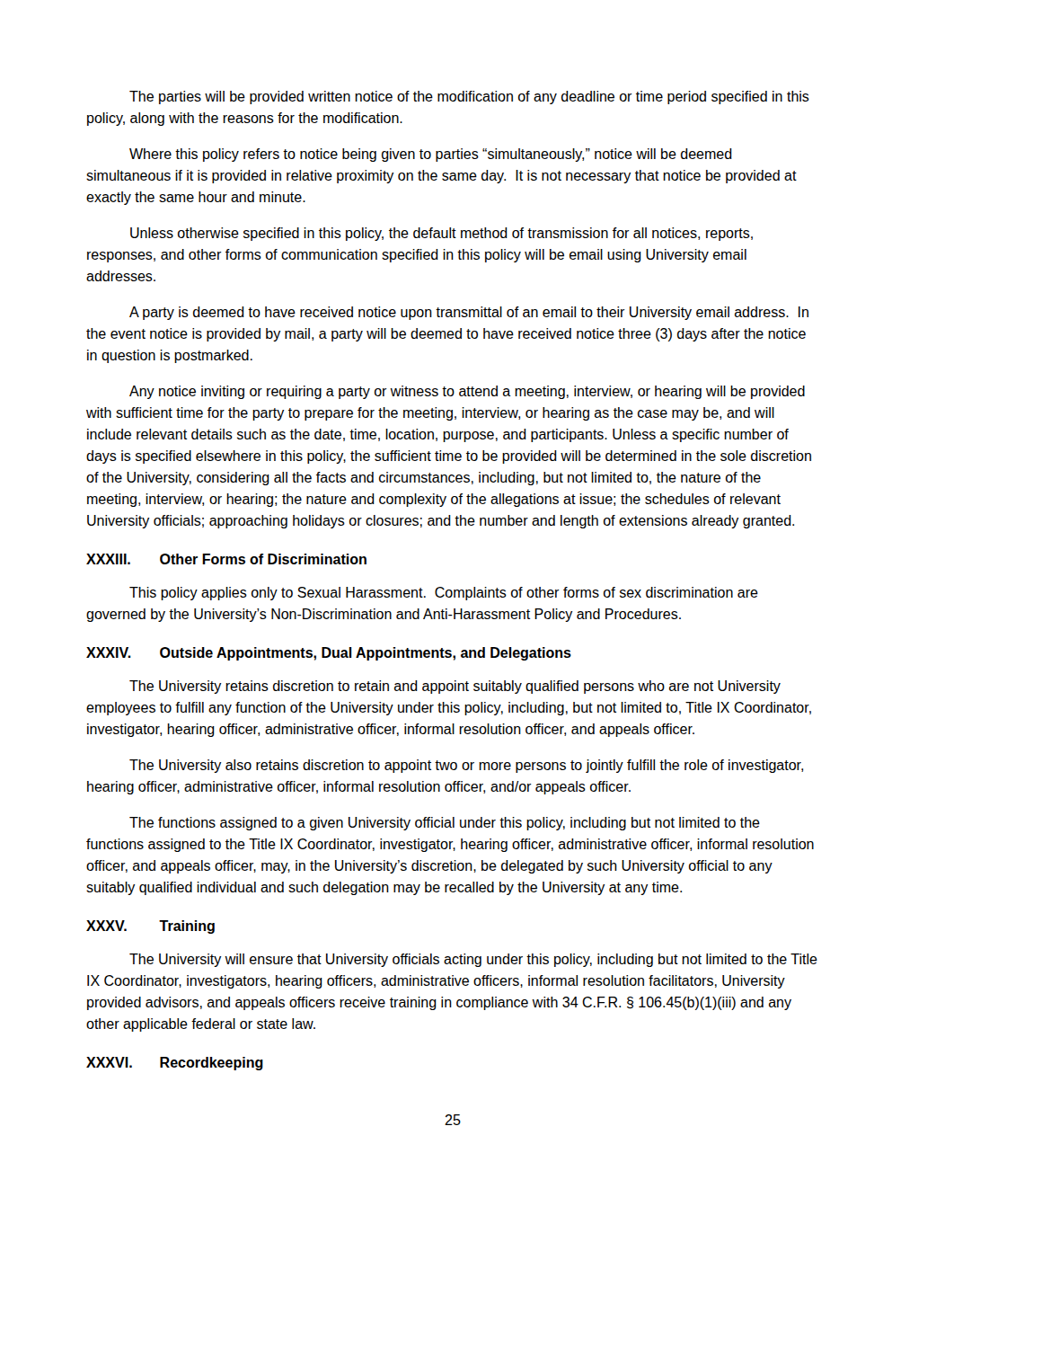The parties will be provided written notice of the modification of any deadline or time period specified in this policy, along with the reasons for the modification.
Where this policy refers to notice being given to parties “simultaneously,” notice will be deemed simultaneous if it is provided in relative proximity on the same day. It is not necessary that notice be provided at exactly the same hour and minute.
Unless otherwise specified in this policy, the default method of transmission for all notices, reports, responses, and other forms of communication specified in this policy will be email using University email addresses.
A party is deemed to have received notice upon transmittal of an email to their University email address. In the event notice is provided by mail, a party will be deemed to have received notice three (3) days after the notice in question is postmarked.
Any notice inviting or requiring a party or witness to attend a meeting, interview, or hearing will be provided with sufficient time for the party to prepare for the meeting, interview, or hearing as the case may be, and will include relevant details such as the date, time, location, purpose, and participants. Unless a specific number of days is specified elsewhere in this policy, the sufficient time to be provided will be determined in the sole discretion of the University, considering all the facts and circumstances, including, but not limited to, the nature of the meeting, interview, or hearing; the nature and complexity of the allegations at issue; the schedules of relevant University officials; approaching holidays or closures; and the number and length of extensions already granted.
XXXIII. Other Forms of Discrimination
This policy applies only to Sexual Harassment. Complaints of other forms of sex discrimination are governed by the University’s Non-Discrimination and Anti-Harassment Policy and Procedures.
XXXIV. Outside Appointments, Dual Appointments, and Delegations
The University retains discretion to retain and appoint suitably qualified persons who are not University employees to fulfill any function of the University under this policy, including, but not limited to, Title IX Coordinator, investigator, hearing officer, administrative officer, informal resolution officer, and appeals officer.
The University also retains discretion to appoint two or more persons to jointly fulfill the role of investigator, hearing officer, administrative officer, informal resolution officer, and/or appeals officer.
The functions assigned to a given University official under this policy, including but not limited to the functions assigned to the Title IX Coordinator, investigator, hearing officer, administrative officer, informal resolution officer, and appeals officer, may, in the University’s discretion, be delegated by such University official to any suitably qualified individual and such delegation may be recalled by the University at any time.
XXXV. Training
The University will ensure that University officials acting under this policy, including but not limited to the Title IX Coordinator, investigators, hearing officers, administrative officers, informal resolution facilitators, University provided advisors, and appeals officers receive training in compliance with 34 C.F.R. § 106.45(b)(1)(iii) and any other applicable federal or state law.
XXXVI. Recordkeeping
25